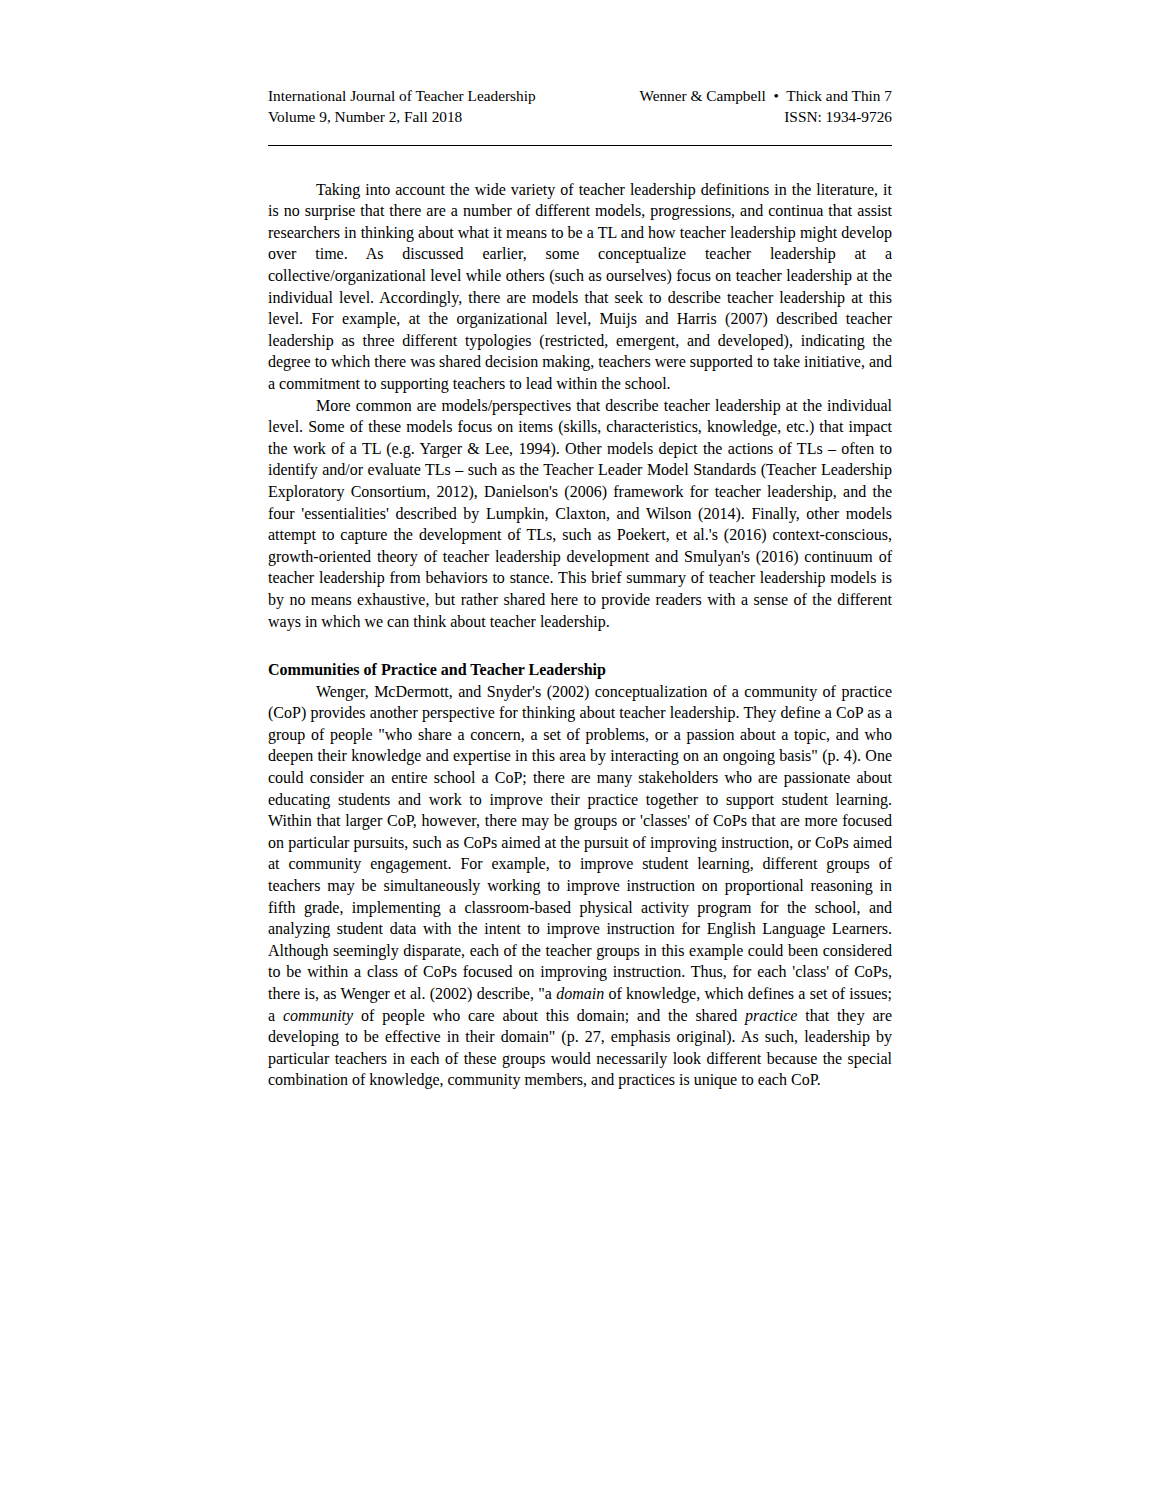International Journal of Teacher Leadership Wenner & Campbell • Thick and Thin 7
Volume 9, Number 2, Fall 2018 ISSN: 1934-9726
Taking into account the wide variety of teacher leadership definitions in the literature, it is no surprise that there are a number of different models, progressions, and continua that assist researchers in thinking about what it means to be a TL and how teacher leadership might develop over time. As discussed earlier, some conceptualize teacher leadership at a collective/organizational level while others (such as ourselves) focus on teacher leadership at the individual level. Accordingly, there are models that seek to describe teacher leadership at this level. For example, at the organizational level, Muijs and Harris (2007) described teacher leadership as three different typologies (restricted, emergent, and developed), indicating the degree to which there was shared decision making, teachers were supported to take initiative, and a commitment to supporting teachers to lead within the school.
More common are models/perspectives that describe teacher leadership at the individual level. Some of these models focus on items (skills, characteristics, knowledge, etc.) that impact the work of a TL (e.g. Yarger & Lee, 1994). Other models depict the actions of TLs – often to identify and/or evaluate TLs – such as the Teacher Leader Model Standards (Teacher Leadership Exploratory Consortium, 2012), Danielson's (2006) framework for teacher leadership, and the four 'essentialities' described by Lumpkin, Claxton, and Wilson (2014). Finally, other models attempt to capture the development of TLs, such as Poekert, et al.'s (2016) context-conscious, growth-oriented theory of teacher leadership development and Smulyan's (2016) continuum of teacher leadership from behaviors to stance. This brief summary of teacher leadership models is by no means exhaustive, but rather shared here to provide readers with a sense of the different ways in which we can think about teacher leadership.
Communities of Practice and Teacher Leadership
Wenger, McDermott, and Snyder's (2002) conceptualization of a community of practice (CoP) provides another perspective for thinking about teacher leadership. They define a CoP as a group of people "who share a concern, a set of problems, or a passion about a topic, and who deepen their knowledge and expertise in this area by interacting on an ongoing basis" (p. 4). One could consider an entire school a CoP; there are many stakeholders who are passionate about educating students and work to improve their practice together to support student learning. Within that larger CoP, however, there may be groups or 'classes' of CoPs that are more focused on particular pursuits, such as CoPs aimed at the pursuit of improving instruction, or CoPs aimed at community engagement. For example, to improve student learning, different groups of teachers may be simultaneously working to improve instruction on proportional reasoning in fifth grade, implementing a classroom-based physical activity program for the school, and analyzing student data with the intent to improve instruction for English Language Learners. Although seemingly disparate, each of the teacher groups in this example could been considered to be within a class of CoPs focused on improving instruction. Thus, for each 'class' of CoPs, there is, as Wenger et al. (2002) describe, "a domain of knowledge, which defines a set of issues; a community of people who care about this domain; and the shared practice that they are developing to be effective in their domain" (p. 27, emphasis original). As such, leadership by particular teachers in each of these groups would necessarily look different because the special combination of knowledge, community members, and practices is unique to each CoP.